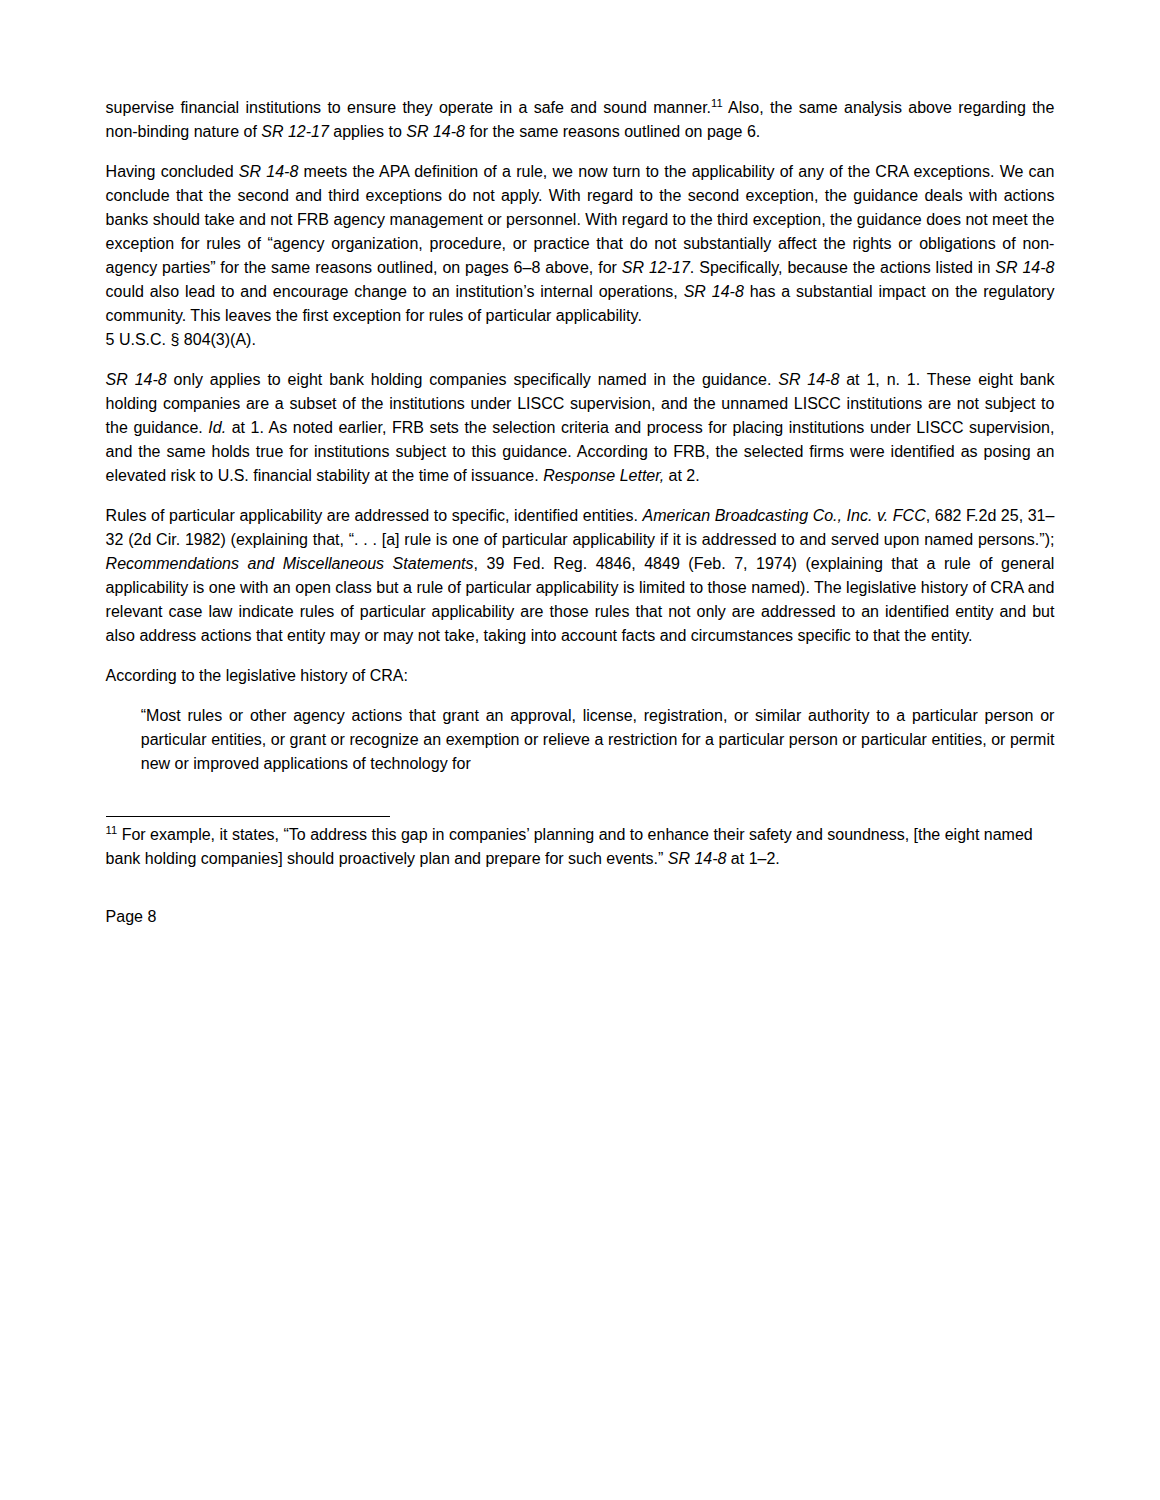supervise financial institutions to ensure they operate in a safe and sound manner.11 Also, the same analysis above regarding the non-binding nature of SR 12-17 applies to SR 14-8 for the same reasons outlined on page 6.
Having concluded SR 14-8 meets the APA definition of a rule, we now turn to the applicability of any of the CRA exceptions. We can conclude that the second and third exceptions do not apply. With regard to the second exception, the guidance deals with actions banks should take and not FRB agency management or personnel. With regard to the third exception, the guidance does not meet the exception for rules of “agency organization, procedure, or practice that do not substantially affect the rights or obligations of non-agency parties” for the same reasons outlined, on pages 6–8 above, for SR 12-17. Specifically, because the actions listed in SR 14-8 could also lead to and encourage change to an institution’s internal operations, SR 14-8 has a substantial impact on the regulatory community. This leaves the first exception for rules of particular applicability.
5 U.S.C. § 804(3)(A).
SR 14-8 only applies to eight bank holding companies specifically named in the guidance. SR 14-8 at 1, n. 1. These eight bank holding companies are a subset of the institutions under LISCC supervision, and the unnamed LISCC institutions are not subject to the guidance. Id. at 1. As noted earlier, FRB sets the selection criteria and process for placing institutions under LISCC supervision, and the same holds true for institutions subject to this guidance. According to FRB, the selected firms were identified as posing an elevated risk to U.S. financial stability at the time of issuance. Response Letter, at 2.
Rules of particular applicability are addressed to specific, identified entities. American Broadcasting Co., Inc. v. FCC, 682 F.2d 25, 31–32 (2d Cir. 1982) (explaining that, “. . . [a] rule is one of particular applicability if it is addressed to and served upon named persons.”); Recommendations and Miscellaneous Statements, 39 Fed. Reg. 4846, 4849 (Feb. 7, 1974) (explaining that a rule of general applicability is one with an open class but a rule of particular applicability is limited to those named). The legislative history of CRA and relevant case law indicate rules of particular applicability are those rules that not only are addressed to an identified entity and but also address actions that entity may or may not take, taking into account facts and circumstances specific to that the entity.
According to the legislative history of CRA:
“Most rules or other agency actions that grant an approval, license, registration, or similar authority to a particular person or particular entities, or grant or recognize an exemption or relieve a restriction for a particular person or particular entities, or permit new or improved applications of technology for
11 For example, it states, “To address this gap in companies’ planning and to enhance their safety and soundness, [the eight named bank holding companies] should proactively plan and prepare for such events.” SR 14-8 at 1–2.
Page 8